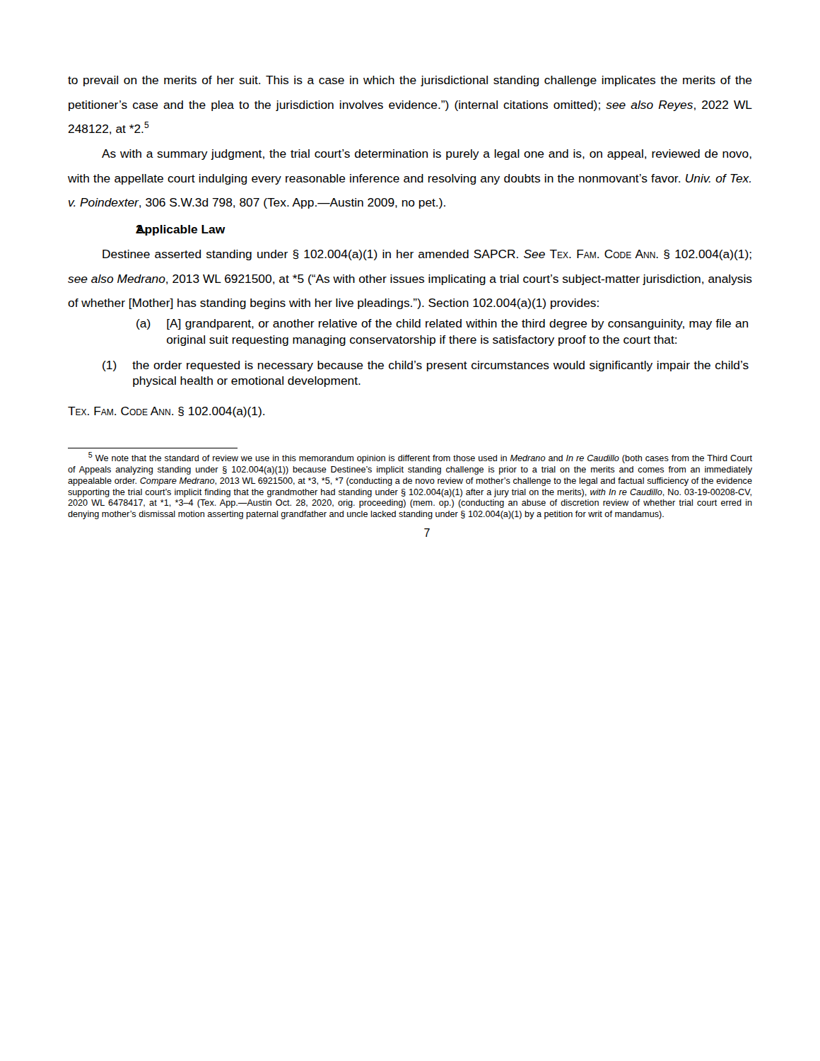to prevail on the merits of her suit. This is a case in which the jurisdictional standing challenge implicates the merits of the petitioner’s case and the plea to the jurisdiction involves evidence.”) (internal citations omitted); see also Reyes, 2022 WL 248122, at *2.5
As with a summary judgment, the trial court’s determination is purely a legal one and is, on appeal, reviewed de novo, with the appellate court indulging every reasonable inference and resolving any doubts in the nonmovant’s favor. Univ. of Tex. v. Poindexter, 306 S.W.3d 798, 807 (Tex. App.—Austin 2009, no pet.).
2. Applicable Law
Destinee asserted standing under § 102.004(a)(1) in her amended SAPCR. See Tex. Fam. Code Ann. § 102.004(a)(1); see also Medrano, 2013 WL 6921500, at *5 (“As with other issues implicating a trial court’s subject-matter jurisdiction, analysis of whether [Mother] has standing begins with her live pleadings.”). Section 102.004(a)(1) provides:
(a)[A] grandparent, or another relative of the child related within the third degree by consanguinity, may file an original suit requesting managing conservatorship if there is satisfactory proof to the court that:
(1) the order requested is necessary because the child’s present circumstances would significantly impair the child’s physical health or emotional development.
Tex. Fam. Code Ann. § 102.004(a)(1).
5 We note that the standard of review we use in this memorandum opinion is different from those used in Medrano and In re Caudillo (both cases from the Third Court of Appeals analyzing standing under § 102.004(a)(1)) because Destinee’s implicit standing challenge is prior to a trial on the merits and comes from an immediately appealable order. Compare Medrano, 2013 WL 6921500, at *3, *5, *7 (conducting a de novo review of mother’s challenge to the legal and factual sufficiency of the evidence supporting the trial court’s implicit finding that the grandmother had standing under § 102.004(a)(1) after a jury trial on the merits), with In re Caudillo, No. 03-19-00208-CV, 2020 WL 6478417, at *1, *3–4 (Tex. App.—Austin Oct. 28, 2020, orig. proceeding) (mem. op.) (conducting an abuse of discretion review of whether trial court erred in denying mother’s dismissal motion asserting paternal grandfather and uncle lacked standing under § 102.004(a)(1) by a petition for writ of mandamus).
7